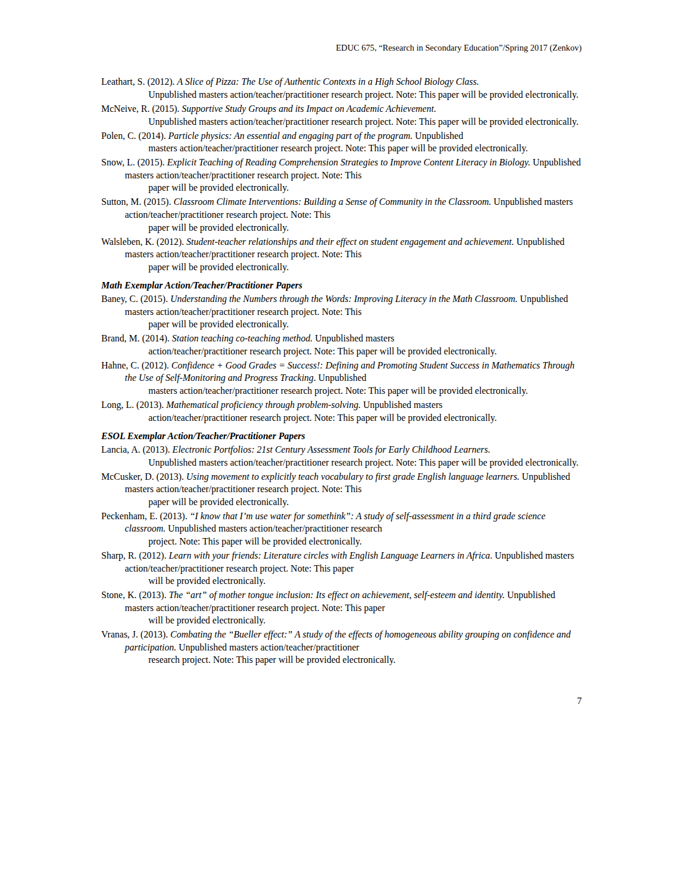EDUC 675, “Research in Secondary Education”/Spring 2017 (Zenkov)
Leathart, S. (2012). A Slice of Pizza: The Use of Authentic Contexts in a High School Biology Class. Unpublished masters action/teacher/practitioner research project. Note: This paper will be provided electronically.
McNeive, R. (2015). Supportive Study Groups and its Impact on Academic Achievement. Unpublished masters action/teacher/practitioner research project. Note: This paper will be provided electronically.
Polen, C. (2014). Particle physics: An essential and engaging part of the program. Unpublished masters action/teacher/practitioner research project. Note: This paper will be provided electronically.
Snow, L. (2015). Explicit Teaching of Reading Comprehension Strategies to Improve Content Literacy in Biology. Unpublished masters action/teacher/practitioner research project. Note: This paper will be provided electronically.
Sutton, M. (2015). Classroom Climate Interventions: Building a Sense of Community in the Classroom. Unpublished masters action/teacher/practitioner research project. Note: This paper will be provided electronically.
Walsleben, K. (2012). Student-teacher relationships and their effect on student engagement and achievement. Unpublished masters action/teacher/practitioner research project. Note: This paper will be provided electronically.
Math Exemplar Action/Teacher/Practitioner Papers
Baney, C. (2015). Understanding the Numbers through the Words: Improving Literacy in the Math Classroom. Unpublished masters action/teacher/practitioner research project. Note: This paper will be provided electronically.
Brand, M. (2014). Station teaching co-teaching method. Unpublished masters action/teacher/practitioner research project. Note: This paper will be provided electronically.
Hahne, C. (2012). Confidence + Good Grades = Success!: Defining and Promoting Student Success in Mathematics Through the Use of Self-Monitoring and Progress Tracking. Unpublished masters action/teacher/practitioner research project. Note: This paper will be provided electronically.
Long, L. (2013). Mathematical proficiency through problem-solving. Unpublished masters action/teacher/practitioner research project. Note: This paper will be provided electronically.
ESOL Exemplar Action/Teacher/Practitioner Papers
Lancia, A. (2013). Electronic Portfolios: 21st Century Assessment Tools for Early Childhood Learners. Unpublished masters action/teacher/practitioner research project. Note: This paper will be provided electronically.
McCusker, D. (2013). Using movement to explicitly teach vocabulary to first grade English language learners. Unpublished masters action/teacher/practitioner research project. Note: This paper will be provided electronically.
Peckenham, E. (2013). “I know that I’m use water for somethink”: A study of self-assessment in a third grade science classroom. Unpublished masters action/teacher/practitioner research project. Note: This paper will be provided electronically.
Sharp, R. (2012). Learn with your friends: Literature circles with English Language Learners in Africa. Unpublished masters action/teacher/practitioner research project. Note: This paper will be provided electronically.
Stone, K. (2013). The “art” of mother tongue inclusion: Its effect on achievement, self-esteem and identity. Unpublished masters action/teacher/practitioner research project. Note: This paper will be provided electronically.
Vranas, J. (2013). Combating the “Bueller effect:” A study of the effects of homogeneous ability grouping on confidence and participation. Unpublished masters action/teacher/practitioner research project. Note: This paper will be provided electronically.
7